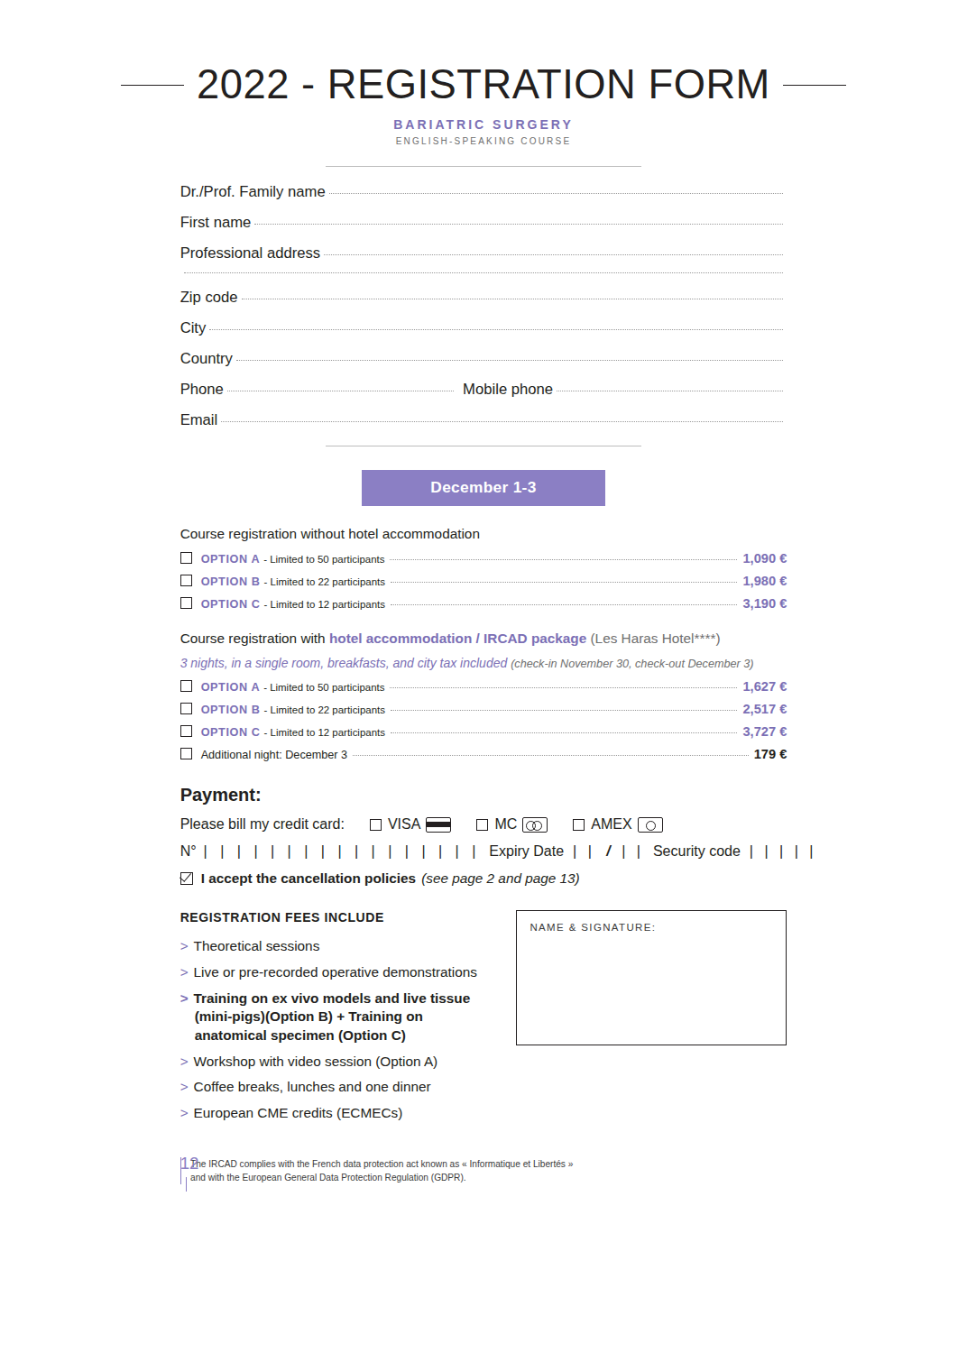2022 - REGISTRATION FORM
BARIATRIC SURGERY
ENGLISH-SPEAKING COURSE
Dr./Prof. Family name
First name
Professional address
Zip code
City
Country
Phone Mobile phone
Email
December 1-3
Course registration without hotel accommodation
OPTION A- Limited to 50 participants 1,090 €
OPTION B- Limited to 22 participants 1,980 €
OPTION C- Limited to 12 participants 3,190 €
Course registration with hotel accommodation / IRCAD package (Les Haras Hotel****)
3 nights, in a single room, breakfasts, and city tax included (check-in November 30, check-out December 3)
OPTION A- Limited to 50 participants 1,627 €
OPTION B- Limited to 22 participants 2,517 €
OPTION C- Limited to 12 participants 3,727 €
Additional night: December 3 179 €
Payment:
Please bill my credit card: VISA MC AMEX
N° | | | | | | | | | | | | | | | | | Expiry Date | | / | | Security code | | | | |
I accept the cancellation policies (see page 2 and page 13)
REGISTRATION FEES INCLUDE
>Theoretical sessions
>Live or pre-recorded operative demonstrations
>Training on ex vivo models and live tissue (mini-pigs)(Option B) + Training on anatomical specimen (Option C)
>Workshop with video session (Option A)
>Coffee breaks, lunches and one dinner
>European CME credits (ECMECs)
NAME & SIGNATURE:
The IRCAD complies with the French data protection act known as « Informatique et Libertés »
and with the European General Data Protection Regulation (GDPR).
12